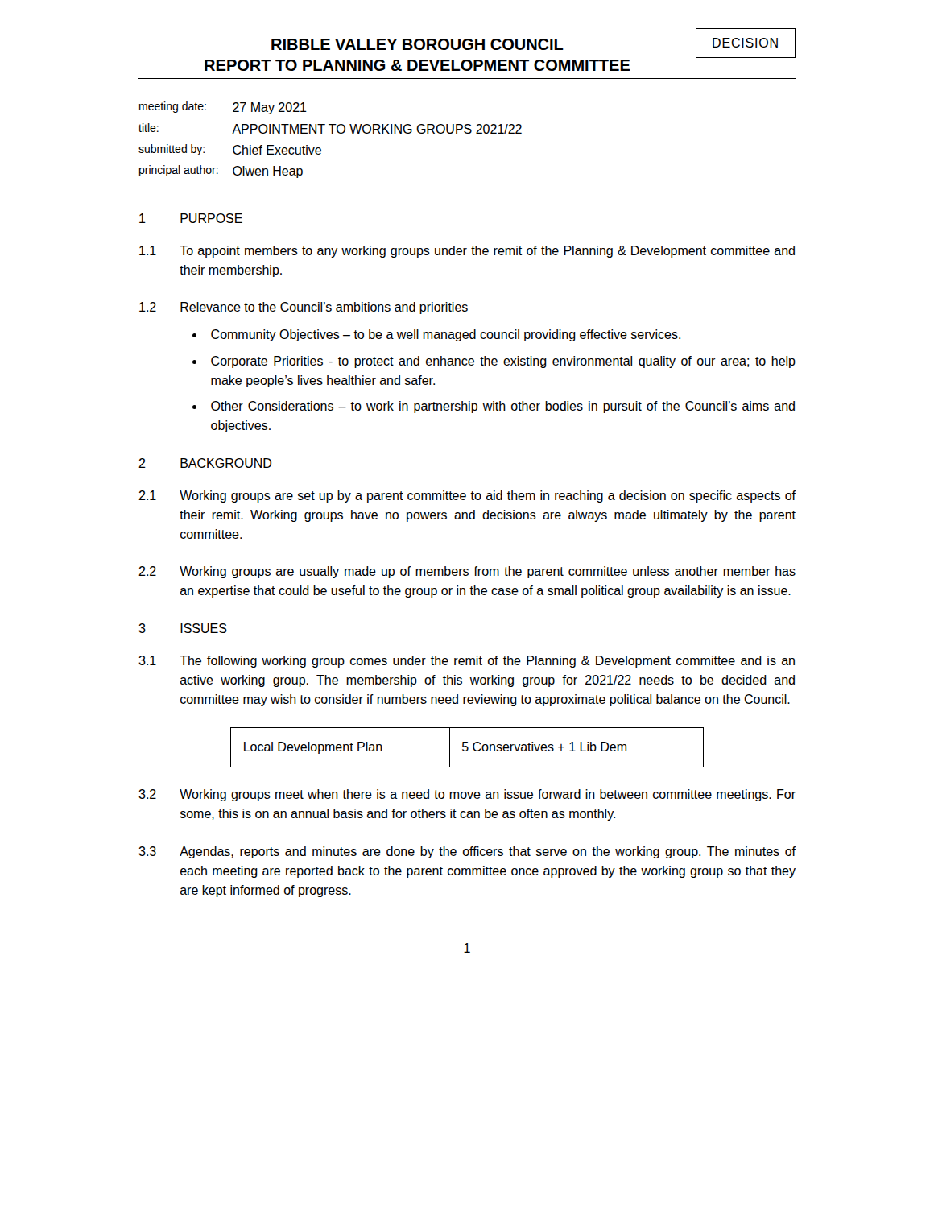DECISION
RIBBLE VALLEY BOROUGH COUNCIL
REPORT TO PLANNING & DEVELOPMENT COMMITTEE
| meeting date: | 27 May 2021 |
| title: | APPOINTMENT TO WORKING GROUPS 2021/22 |
| submitted by: | Chief Executive |
| principal author: | Olwen Heap |
1 PURPOSE
1.1 To appoint members to any working groups under the remit of the Planning & Development committee and their membership.
1.2 Relevance to the Council’s ambitions and priorities
Community Objectives – to be a well managed council providing effective services.
Corporate Priorities - to protect and enhance the existing environmental quality of our area; to help make people’s lives healthier and safer.
Other Considerations – to work in partnership with other bodies in pursuit of the Council’s aims and objectives.
2 BACKGROUND
2.1 Working groups are set up by a parent committee to aid them in reaching a decision on specific aspects of their remit. Working groups have no powers and decisions are always made ultimately by the parent committee.
2.2 Working groups are usually made up of members from the parent committee unless another member has an expertise that could be useful to the group or in the case of a small political group availability is an issue.
3 ISSUES
3.1 The following working group comes under the remit of the Planning & Development committee and is an active working group. The membership of this working group for 2021/22 needs to be decided and committee may wish to consider if numbers need reviewing to approximate political balance on the Council.
| Local Development Plan | 5 Conservatives + 1 Lib Dem |
3.2 Working groups meet when there is a need to move an issue forward in between committee meetings. For some, this is on an annual basis and for others it can be as often as monthly.
3.3 Agendas, reports and minutes are done by the officers that serve on the working group. The minutes of each meeting are reported back to the parent committee once approved by the working group so that they are kept informed of progress.
1